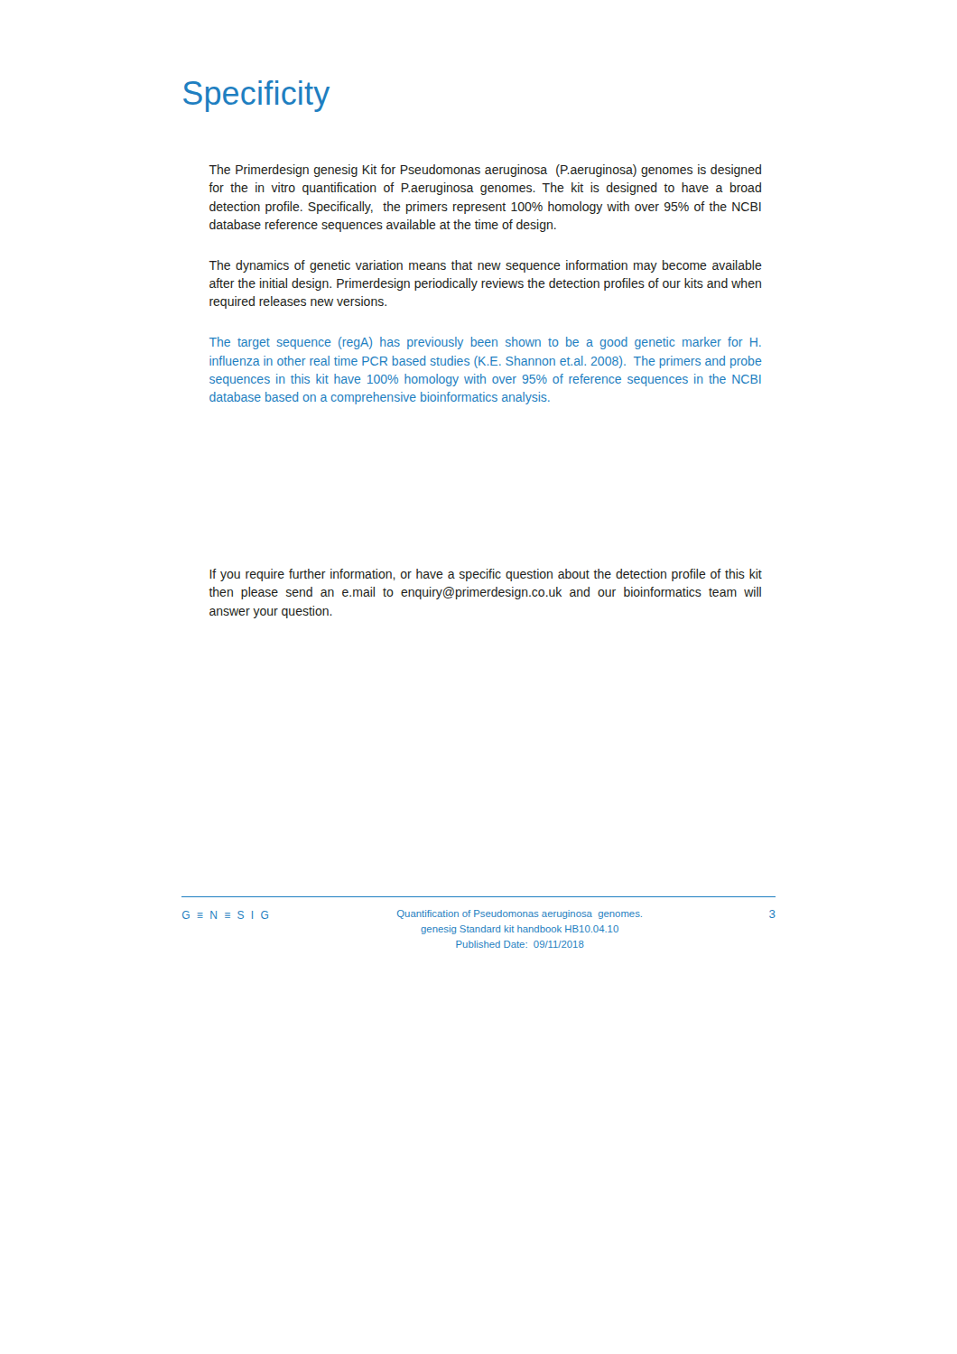Specificity
The Primerdesign genesig Kit for Pseudomonas aeruginosa (P.aeruginosa) genomes is designed for the in vitro quantification of P.aeruginosa genomes. The kit is designed to have a broad detection profile. Specifically, the primers represent 100% homology with over 95% of the NCBI database reference sequences available at the time of design.
The dynamics of genetic variation means that new sequence information may become available after the initial design. Primerdesign periodically reviews the detection profiles of our kits and when required releases new versions.
The target sequence (regA) has previously been shown to be a good genetic marker for H. influenza in other real time PCR based studies (K.E. Shannon et.al. 2008). The primers and probe sequences in this kit have 100% homology with over 95% of reference sequences in the NCBI database based on a comprehensive bioinformatics analysis.
If you require further information, or have a specific question about the detection profile of this kit then please send an e.mail to enquiry@primerdesign.co.uk and our bioinformatics team will answer your question.
G ≡ N ≡ S I G
Quantification of Pseudomonas aeruginosa genomes.
genesig Standard kit handbook HB10.04.10
Published Date: 09/11/2018
3